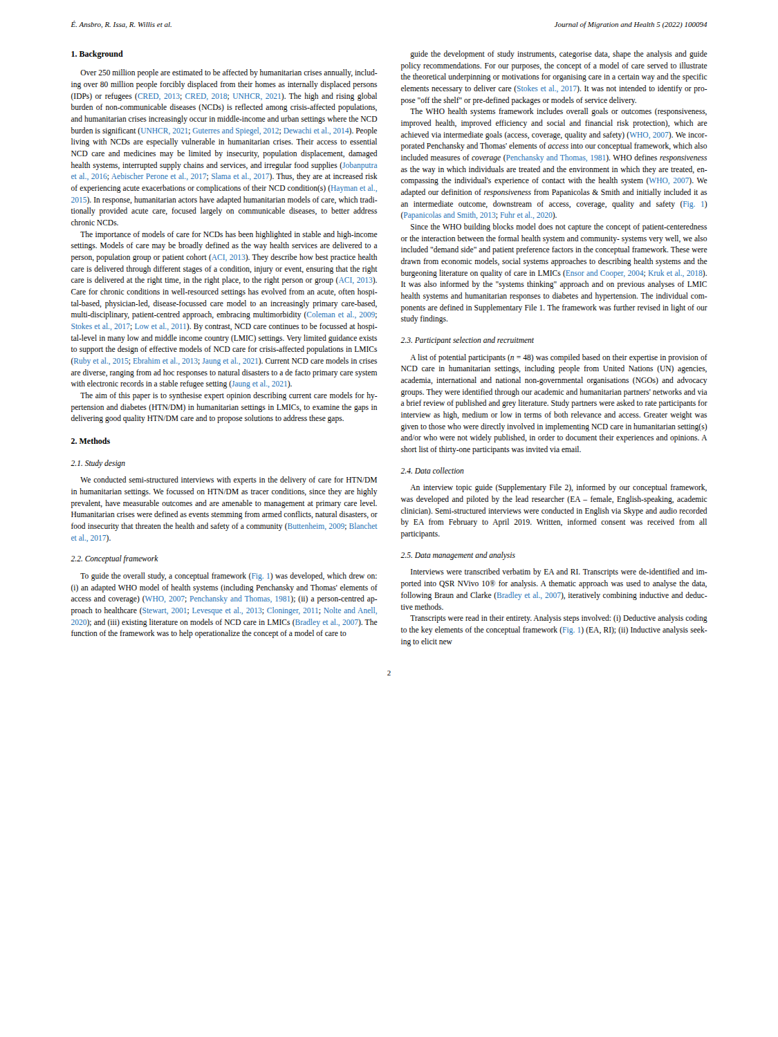É. Ansbro, R. Issa, R. Willis et al.
Journal of Migration and Health 5 (2022) 100094
1. Background
Over 250 million people are estimated to be affected by humanitarian crises annually, including over 80 million people forcibly displaced from their homes as internally displaced persons (IDPs) or refugees (CRED, 2013; CRED, 2018; UNHCR, 2021). The high and rising global burden of non-communicable diseases (NCDs) is reflected among crisis-affected populations, and humanitarian crises increasingly occur in middle-income and urban settings where the NCD burden is significant (UNHCR, 2021; Guterres and Spiegel, 2012; Dewachi et al., 2014). People living with NCDs are especially vulnerable in humanitarian crises. Their access to essential NCD care and medicines may be limited by insecurity, population displacement, damaged health systems, interrupted supply chains and services, and irregular food supplies (Jobanputra et al., 2016; Aebischer Perone et al., 2017; Slama et al., 2017). Thus, they are at increased risk of experiencing acute exacerbations or complications of their NCD condition(s) (Hayman et al., 2015). In response, humanitarian actors have adapted humanitarian models of care, which traditionally provided acute care, focused largely on communicable diseases, to better address chronic NCDs.
The importance of models of care for NCDs has been highlighted in stable and high-income settings. Models of care may be broadly defined as the way health services are delivered to a person, population group or patient cohort (ACI, 2013). They describe how best practice health care is delivered through different stages of a condition, injury or event, ensuring that the right care is delivered at the right time, in the right place, to the right person or group (ACI, 2013). Care for chronic conditions in well-resourced settings has evolved from an acute, often hospital-based, physician-led, disease-focussed care model to an increasingly primary care-based, multi-disciplinary, patient-centred approach, embracing multimorbidity (Coleman et al., 2009; Stokes et al., 2017; Low et al., 2011). By contrast, NCD care continues to be focussed at hospital-level in many low and middle income country (LMIC) settings. Very limited guidance exists to support the design of effective models of NCD care for crisis-affected populations in LMICs (Ruby et al., 2015; Ebrahim et al., 2013; Jaung et al., 2021). Current NCD care models in crises are diverse, ranging from ad hoc responses to natural disasters to a de facto primary care system with electronic records in a stable refugee setting (Jaung et al., 2021).
The aim of this paper is to synthesise expert opinion describing current care models for hypertension and diabetes (HTN/DM) in humanitarian settings in LMICs, to examine the gaps in delivering good quality HTN/DM care and to propose solutions to address these gaps.
2. Methods
2.1. Study design
We conducted semi-structured interviews with experts in the delivery of care for HTN/DM in humanitarian settings. We focussed on HTN/DM as tracer conditions, since they are highly prevalent, have measurable outcomes and are amenable to management at primary care level. Humanitarian crises were defined as events stemming from armed conflicts, natural disasters, or food insecurity that threaten the health and safety of a community (Buttenheim, 2009; Blanchet et al., 2017).
2.2. Conceptual framework
To guide the overall study, a conceptual framework (Fig. 1) was developed, which drew on: (i) an adapted WHO model of health systems (including Penchansky and Thomas' elements of access and coverage) (WHO, 2007; Penchansky and Thomas, 1981); (ii) a person-centred approach to healthcare (Stewart, 2001; Levesque et al., 2013; Cloninger, 2011; Nolte and Anell, 2020); and (iii) existing literature on models of NCD care in LMICs (Bradley et al., 2007). The function of the framework was to help operationalize the concept of a model of care to
guide the development of study instruments, categorise data, shape the analysis and guide policy recommendations. For our purposes, the concept of a model of care served to illustrate the theoretical underpinning or motivations for organising care in a certain way and the specific elements necessary to deliver care (Stokes et al., 2017). It was not intended to identify or propose "off the shelf" or pre-defined packages or models of service delivery.
The WHO health systems framework includes overall goals or outcomes (responsiveness, improved health, improved efficiency and social and financial risk protection), which are achieved via intermediate goals (access, coverage, quality and safety) (WHO, 2007). We incorporated Penchansky and Thomas' elements of access into our conceptual framework, which also included measures of coverage (Penchansky and Thomas, 1981). WHO defines responsiveness as the way in which individuals are treated and the environment in which they are treated, encompassing the individual's experience of contact with the health system (WHO, 2007). We adapted our definition of responsiveness from Papanicolas & Smith and initially included it as an intermediate outcome, downstream of access, coverage, quality and safety (Fig. 1) (Papanicolas and Smith, 2013; Fuhr et al., 2020).
Since the WHO building blocks model does not capture the concept of patient-centeredness or the interaction between the formal health system and community- systems very well, we also included "demand side" and patient preference factors in the conceptual framework. These were drawn from economic models, social systems approaches to describing health systems and the burgeoning literature on quality of care in LMICs (Ensor and Cooper, 2004; Kruk et al., 2018). It was also informed by the "systems thinking" approach and on previous analyses of LMIC health systems and humanitarian responses to diabetes and hypertension. The individual components are defined in Supplementary File 1. The framework was further revised in light of our study findings.
2.3. Participant selection and recruitment
A list of potential participants (n = 48) was compiled based on their expertise in provision of NCD care in humanitarian settings, including people from United Nations (UN) agencies, academia, international and national non-governmental organisations (NGOs) and advocacy groups. They were identified through our academic and humanitarian partners' networks and via a brief review of published and grey literature. Study partners were asked to rate participants for interview as high, medium or low in terms of both relevance and access. Greater weight was given to those who were directly involved in implementing NCD care in humanitarian setting(s) and/or who were not widely published, in order to document their experiences and opinions. A short list of thirty-one participants was invited via email.
2.4. Data collection
An interview topic guide (Supplementary File 2), informed by our conceptual framework, was developed and piloted by the lead researcher (EA – female, English-speaking, academic clinician). Semi-structured interviews were conducted in English via Skype and audio recorded by EA from February to April 2019. Written, informed consent was received from all participants.
2.5. Data management and analysis
Interviews were transcribed verbatim by EA and RI. Transcripts were de-identified and imported into QSR NVivo 10® for analysis. A thematic approach was used to analyse the data, following Braun and Clarke (Bradley et al., 2007), iteratively combining inductive and deductive methods.
Transcripts were read in their entirety. Analysis steps involved: (i) Deductive analysis coding to the key elements of the conceptual framework (Fig. 1) (EA, RI); (ii) Inductive analysis seeking to elicit new
2